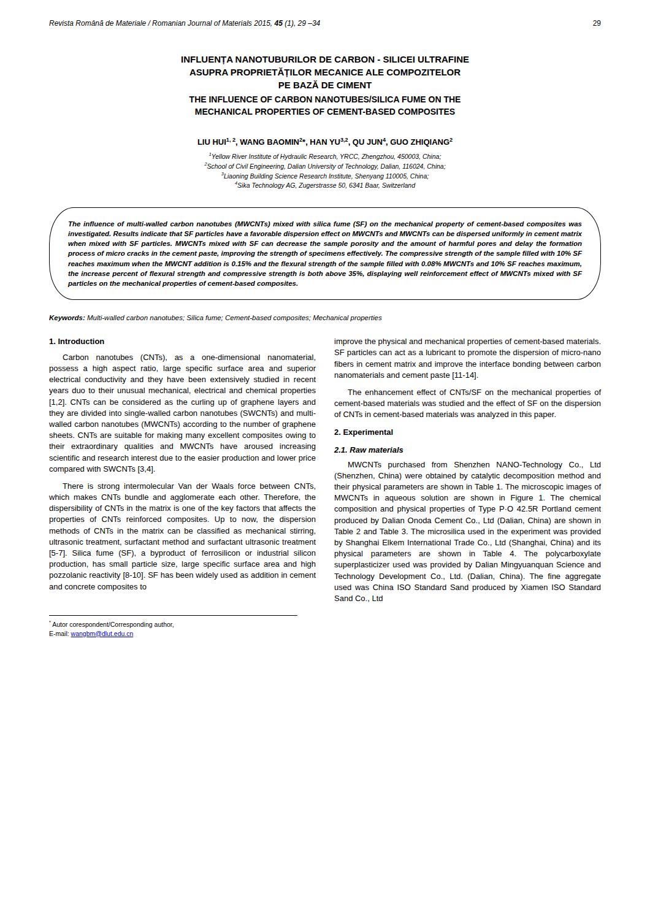Revista Română de Materiale / Romanian Journal of Materials 2015, 45 (1), 29 –34 29
Influența nanotuburilor de carbon - silicei ultrafine
asupra proprietăților mecanice ale compozitelor
pe bază de ciment
The influence of carbon nanotubes/silica fume on the
mechanical properties of cement-based composites
LIU HUI1, 2, WANG BAOMIN2*, HAN YU3,2, QU JUN4, GUO ZHIQIANG2
1Yellow River Institute of Hydraulic Research, YRCC, Zhengzhou, 450003, China;
2School of Civil Engineering, Dalian University of Technology, Dalian, 116024, China;
3Liaoning Building Science Research Institute, Shenyang 110005, China;
4Sika Technology AG, Zugerstrasse 50, 6341 Baar, Switzerland
The influence of multi-walled carbon nanotubes (MWCNTs) mixed with silica fume (SF) on the mechanical property of cement-based composites was investigated. Results indicate that SF particles have a favorable dispersion effect on MWCNTs and MWCNTs can be dispersed uniformly in cement matrix when mixed with SF particles. MWCNTs mixed with SF can decrease the sample porosity and the amount of harmful pores and delay the formation process of micro cracks in the cement paste, improving the strength of specimens effectively. The compressive strength of the sample filled with 10% SF reaches maximum when the MWCNT addition is 0.15% and the flexural strength of the sample filled with 0.08% MWCNTs and 10% SF reaches maximum, the increase percent of flexural strength and compressive strength is both above 35%, displaying well reinforcement effect of MWCNTs mixed with SF particles on the mechanical properties of cement-based composites.
Keywords: Multi-walled carbon nanotubes; Silica fume; Cement-based composites; Mechanical properties
1. Introduction
Carbon nanotubes (CNTs), as a one-dimensional nanomaterial, possess a high aspect ratio, large specific surface area and superior electrical conductivity and they have been extensively studied in recent years duo to their unusual mechanical, electrical and chemical properties [1,2]. CNTs can be considered as the curling up of graphene layers and they are divided into single-walled carbon nanotubes (SWCNTs) and multi-walled carbon nanotubes (MWCNTs) according to the number of graphene sheets. CNTs are suitable for making many excellent composites owing to their extraordinary qualities and MWCNTs have aroused increasing scientific and research interest due to the easier production and lower price compared with SWCNTs [3,4].
There is strong intermolecular Van der Waals force between CNTs, which makes CNTs bundle and agglomerate each other. Therefore, the dispersibility of CNTs in the matrix is one of the key factors that affects the properties of CNTs reinforced composites. Up to now, the dispersion methods of CNTs in the matrix can be classified as mechanical stirring, ultrasonic treatment, surfactant method and surfactant ultrasonic treatment [5-7]. Silica fume (SF), a byproduct of ferrosilicon or industrial silicon production, has small particle size, large specific surface area and high pozzolanic reactivity [8-10]. SF has been widely used as addition in cement and concrete composites to
improve the physical and mechanical properties of cement-based materials. SF particles can act as a lubricant to promote the dispersion of micro-nano fibers in cement matrix and improve the interface bonding between carbon nanomaterials and cement paste [11-14].
The enhancement effect of CNTs/SF on the mechanical properties of cement-based materials was studied and the effect of SF on the dispersion of CNTs in cement-based materials was analyzed in this paper.
2. Experimental
2.1. Raw materials
MWCNTs purchased from Shenzhen NANO-Technology Co., Ltd (Shenzhen, China) were obtained by catalytic decomposition method and their physical parameters are shown in Table 1. The microscopic images of MWCNTs in aqueous solution are shown in Figure 1. The chemical composition and physical properties of Type P·O 42.5R Portland cement produced by Dalian Onoda Cement Co., Ltd (Dalian, China) are shown in Table 2 and Table 3. The microsilica used in the experiment was provided by Shanghai Elkem International Trade Co., Ltd (Shanghai, China) and its physical parameters are shown in Table 4. The polycarboxylate superplasticizer used was provided by Dalian Mingyuanquan Science and Technology Development Co., Ltd. (Dalian, China). The fine aggregate used was China ISO Standard Sand produced by Xiamen ISO Standard Sand Co., Ltd
* Autor corespondent/Corresponding author,
E-mail: wangbm@dlut.edu.cn